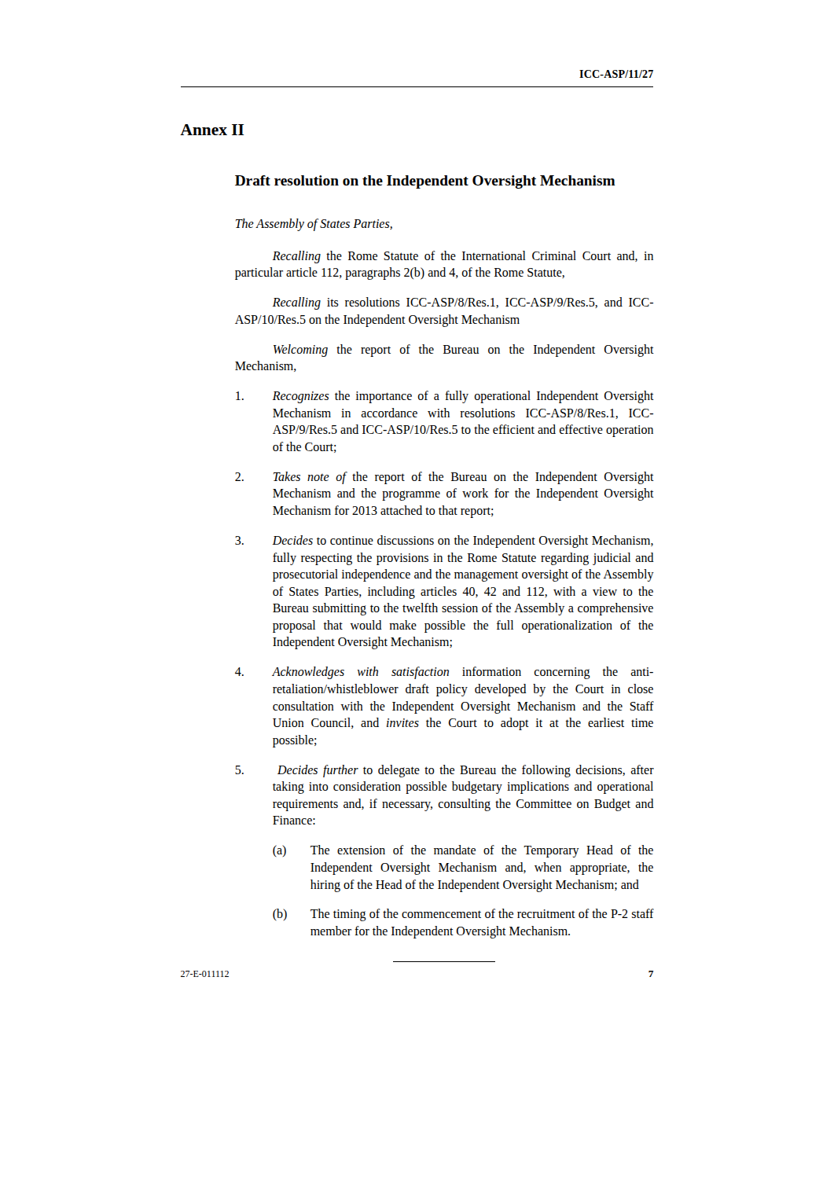ICC-ASP/11/27
Annex II
Draft resolution on the Independent Oversight Mechanism
The Assembly of States Parties,
Recalling the Rome Statute of the International Criminal Court and, in particular article 112, paragraphs 2(b) and 4, of the Rome Statute,
Recalling its resolutions ICC-ASP/8/Res.1, ICC-ASP/9/Res.5, and ICC-ASP/10/Res.5 on the Independent Oversight Mechanism
Welcoming the report of the Bureau on the Independent Oversight Mechanism,
1. Recognizes the importance of a fully operational Independent Oversight Mechanism in accordance with resolutions ICC-ASP/8/Res.1, ICC-ASP/9/Res.5 and ICC-ASP/10/Res.5 to the efficient and effective operation of the Court;
2. Takes note of the report of the Bureau on the Independent Oversight Mechanism and the programme of work for the Independent Oversight Mechanism for 2013 attached to that report;
3. Decides to continue discussions on the Independent Oversight Mechanism, fully respecting the provisions in the Rome Statute regarding judicial and prosecutorial independence and the management oversight of the Assembly of States Parties, including articles 40, 42 and 112, with a view to the Bureau submitting to the twelfth session of the Assembly a comprehensive proposal that would make possible the full operationalization of the Independent Oversight Mechanism;
4. Acknowledges with satisfaction information concerning the anti-retaliation/whistleblower draft policy developed by the Court in close consultation with the Independent Oversight Mechanism and the Staff Union Council, and invites the Court to adopt it at the earliest time possible;
5. Decides further to delegate to the Bureau the following decisions, after taking into consideration possible budgetary implications and operational requirements and, if necessary, consulting the Committee on Budget and Finance:
(a) The extension of the mandate of the Temporary Head of the Independent Oversight Mechanism and, when appropriate, the hiring of the Head of the Independent Oversight Mechanism; and
(b) The timing of the commencement of the recruitment of the P-2 staff member for the Independent Oversight Mechanism.
27-E-011112 7